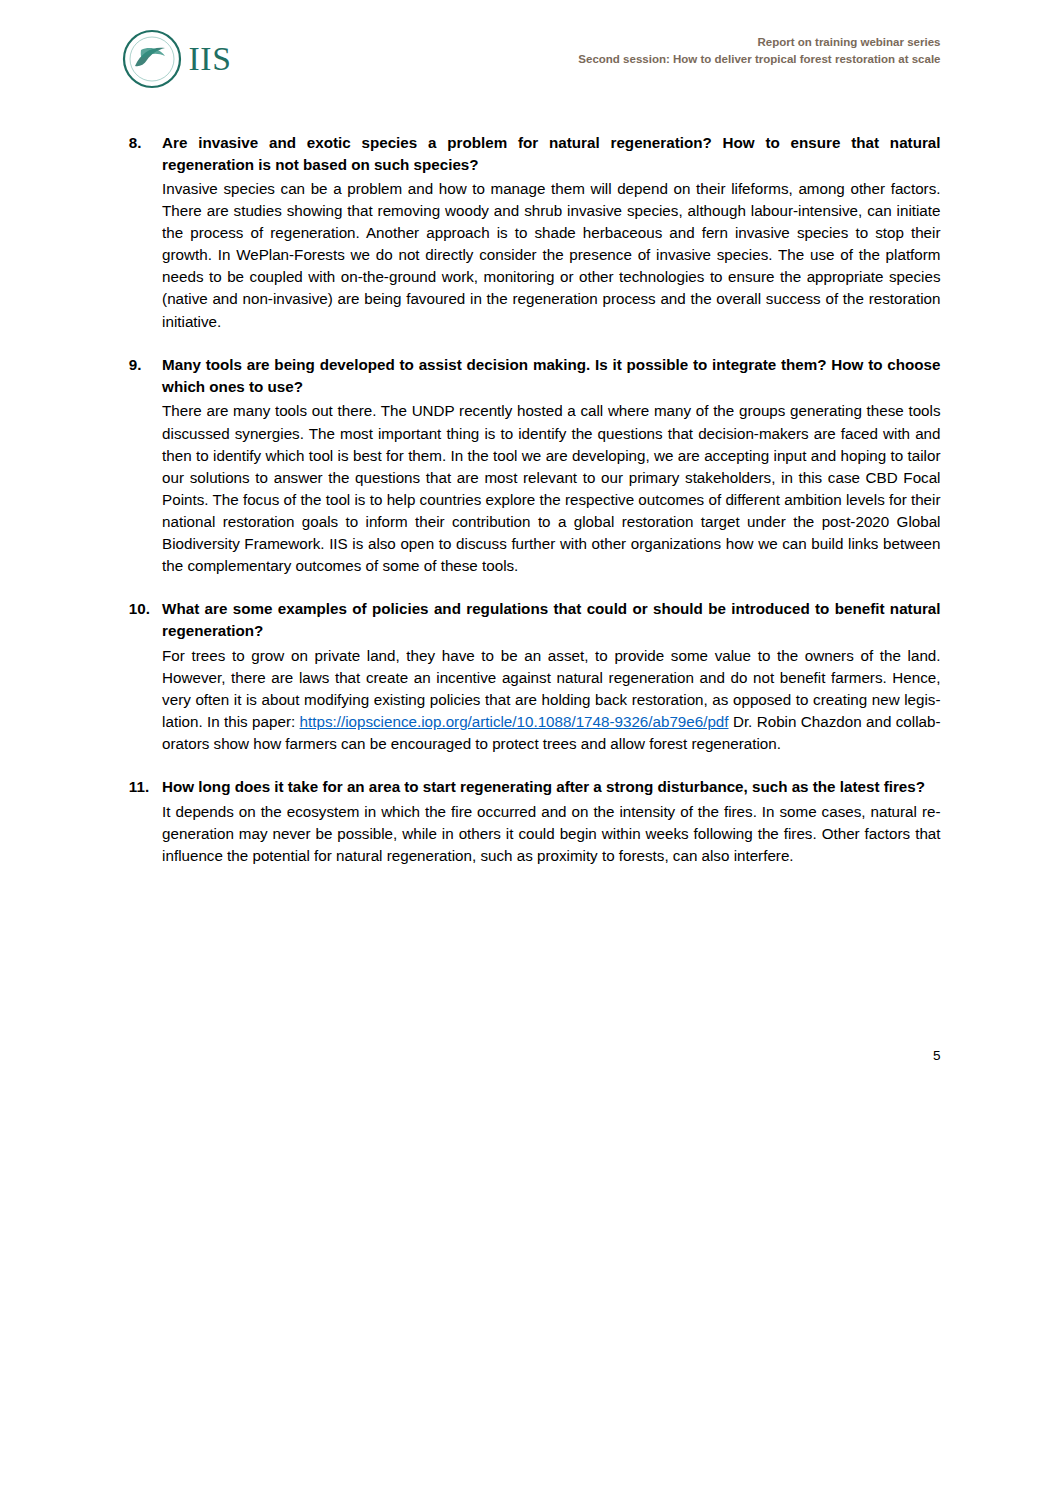IIS
Report on training webinar series
Second session: How to deliver tropical forest restoration at scale
Are invasive and exotic species a problem for natural regeneration? How to ensure that natural regeneration is not based on such species?
Invasive species can be a problem and how to manage them will depend on their lifeforms, among other factors. There are studies showing that removing woody and shrub invasive species, although labour-intensive, can initiate the process of regeneration. Another approach is to shade herbaceous and fern invasive species to stop their growth. In WePlan-Forests we do not directly consider the presence of invasive species. The use of the platform needs to be coupled with on-the-ground work, monitoring or other technologies to ensure the appropriate species (native and non-invasive) are being favoured in the regeneration process and the overall success of the restoration initiative.
Many tools are being developed to assist decision making. Is it possible to integrate them? How to choose which ones to use?
There are many tools out there. The UNDP recently hosted a call where many of the groups generating these tools discussed synergies. The most important thing is to identify the questions that decision-makers are faced with and then to identify which tool is best for them. In the tool we are developing, we are accepting input and hoping to tailor our solutions to answer the questions that are most relevant to our primary stakeholders, in this case CBD Focal Points. The focus of the tool is to help countries explore the respective outcomes of different ambition levels for their national restoration goals to inform their contribution to a global restoration target under the post-2020 Global Biodiversity Framework. IIS is also open to discuss further with other organizations how we can build links between the complementary outcomes of some of these tools.
What are some examples of policies and regulations that could or should be introduced to benefit natural regeneration?
For trees to grow on private land, they have to be an asset, to provide some value to the owners of the land. However, there are laws that create an incentive against natural regeneration and do not benefit farmers. Hence, very often it is about modifying existing policies that are holding back restoration, as opposed to creating new legislation. In this paper: https://iopscience.iop.org/article/10.1088/1748-9326/ab79e6/pdf Dr. Robin Chazdon and collaborators show how farmers can be encouraged to protect trees and allow forest regeneration.
How long does it take for an area to start regenerating after a strong disturbance, such as the latest fires?
It depends on the ecosystem in which the fire occurred and on the intensity of the fires. In some cases, natural regeneration may never be possible, while in others it could begin within weeks following the fires. Other factors that influence the potential for natural regeneration, such as proximity to forests, can also interfere.
5